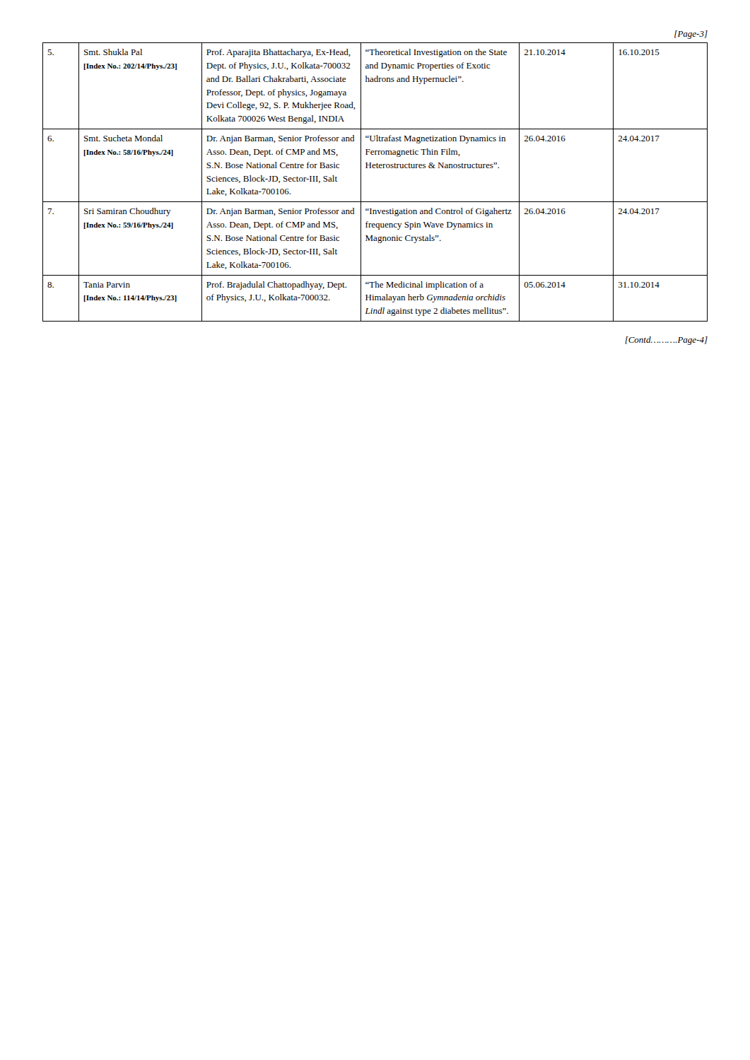[Page-3]
| 5. | Smt. Shukla Pal [Index No.: 202/14/Phys./23] | Prof. Aparajita Bhattacharya, Ex-Head, Dept. of Physics, J.U., Kolkata-700032 and Dr. Ballari Chakrabarti, Associate Professor, Dept. of physics, Jogamaya Devi College, 92, S. P. Mukherjee Road, Kolkata 700026 West Bengal, INDIA | “Theoretical Investigation on the State and Dynamic Properties of Exotic hadrons and Hypernuclei”. | 21.10.2014 | 16.10.2015 |
| 6. | Smt. Sucheta Mondal [Index No.: 58/16/Phys./24] | Dr. Anjan Barman, Senior Professor and Asso. Dean, Dept. of CMP and MS, S.N. Bose National Centre for Basic Sciences, Block-JD, Sector-III, Salt Lake, Kolkata-700106. | “Ultrafast Magnetization Dynamics in Ferromagnetic Thin Film, Heterostructures & Nanostructures”. | 26.04.2016 | 24.04.2017 |
| 7. | Sri Samiran Choudhury [Index No.: 59/16/Phys./24] | Dr. Anjan Barman, Senior Professor and Asso. Dean, Dept. of CMP and MS, S.N. Bose National Centre for Basic Sciences, Block-JD, Sector-III, Salt Lake, Kolkata-700106. | “Investigation and Control of Gigahertz frequency Spin Wave Dynamics in Magnonic Crystals”. | 26.04.2016 | 24.04.2017 |
| 8. | Tania Parvin [Index No.: 114/14/Phys./23] | Prof. Brajadulal Chattopadhyay, Dept. of Physics, J.U., Kolkata-700032. | “The Medicinal implication of a Himalayan herb Gymnadenia orchidis Lindl against type 2 diabetes mellitus”. | 05.06.2014 | 31.10.2014 |
[Contd……….Page-4]